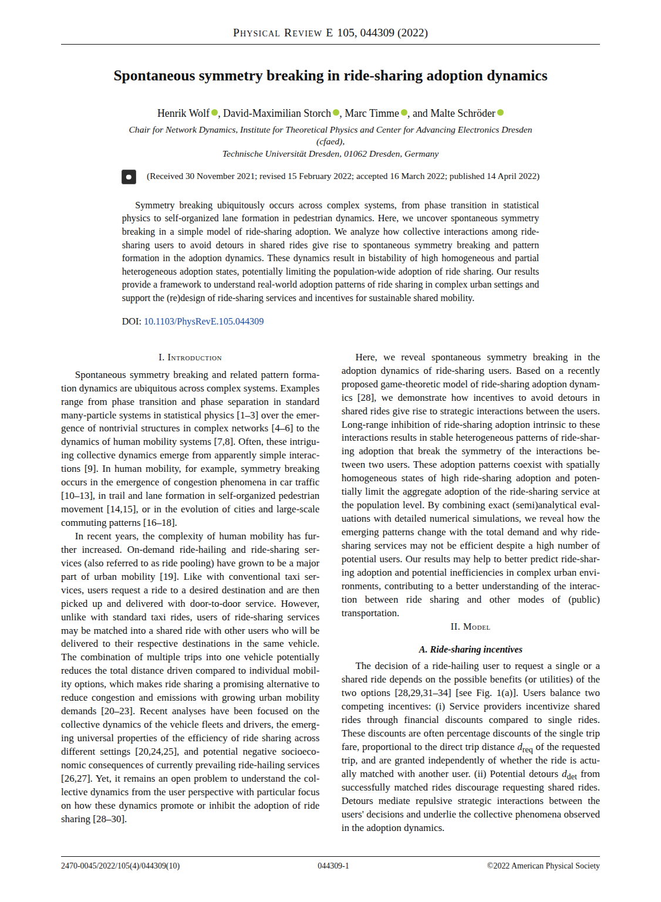Physical Review E 105, 044309 (2022)
Spontaneous symmetry breaking in ride-sharing adoption dynamics
Henrik Wolf , David-Maximilian Storch , Marc Timme , and Malte Schröder
Chair for Network Dynamics, Institute for Theoretical Physics and Center for Advancing Electronics Dresden (cfaed),
Technische Universität Dresden, 01062 Dresden, Germany
(Received 30 November 2021; revised 15 February 2022; accepted 16 March 2022; published 14 April 2022)
Symmetry breaking ubiquitously occurs across complex systems, from phase transition in statistical physics to self-organized lane formation in pedestrian dynamics. Here, we uncover spontaneous symmetry breaking in a simple model of ride-sharing adoption. We analyze how collective interactions among ride-sharing users to avoid detours in shared rides give rise to spontaneous symmetry breaking and pattern formation in the adoption dynamics. These dynamics result in bistability of high homogeneous and partial heterogeneous adoption states, potentially limiting the population-wide adoption of ride sharing. Our results provide a framework to understand real-world adoption patterns of ride sharing in complex urban settings and support the (re)design of ride-sharing services and incentives for sustainable shared mobility.
DOI: 10.1103/PhysRevE.105.044309
I. Introduction
Spontaneous symmetry breaking and related pattern formation dynamics are ubiquitous across complex systems. Examples range from phase transition and phase separation in standard many-particle systems in statistical physics [1–3] over the emergence of nontrivial structures in complex networks [4–6] to the dynamics of human mobility systems [7,8]. Often, these intriguing collective dynamics emerge from apparently simple interactions [9]. In human mobility, for example, symmetry breaking occurs in the emergence of congestion phenomena in car traffic [10–13], in trail and lane formation in self-organized pedestrian movement [14,15], or in the evolution of cities and large-scale commuting patterns [16–18].
In recent years, the complexity of human mobility has further increased. On-demand ride-hailing and ride-sharing services (also referred to as ride pooling) have grown to be a major part of urban mobility [19]. Like with conventional taxi services, users request a ride to a desired destination and are then picked up and delivered with door-to-door service. However, unlike with standard taxi rides, users of ride-sharing services may be matched into a shared ride with other users who will be delivered to their respective destinations in the same vehicle. The combination of multiple trips into one vehicle potentially reduces the total distance driven compared to individual mobility options, which makes ride sharing a promising alternative to reduce congestion and emissions with growing urban mobility demands [20–23]. Recent analyses have been focused on the collective dynamics of the vehicle fleets and drivers, the emerging universal properties of the efficiency of ride sharing across different settings [20,24,25], and potential negative socioeconomic consequences of currently prevailing ride-hailing services [26,27]. Yet, it remains an open problem to understand the collective dynamics from the user perspective with particular focus on how these dynamics promote or inhibit the adoption of ride sharing [28–30].
Here, we reveal spontaneous symmetry breaking in the adoption dynamics of ride-sharing users. Based on a recently proposed game-theoretic model of ride-sharing adoption dynamics [28], we demonstrate how incentives to avoid detours in shared rides give rise to strategic interactions between the users. Long-range inhibition of ride-sharing adoption intrinsic to these interactions results in stable heterogeneous patterns of ride-sharing adoption that break the symmetry of the interactions between two users. These adoption patterns coexist with spatially homogeneous states of high ride-sharing adoption and potentially limit the aggregate adoption of the ride-sharing service at the population level. By combining exact (semi)analytical evaluations with detailed numerical simulations, we reveal how the emerging patterns change with the total demand and why ride-sharing services may not be efficient despite a high number of potential users. Our results may help to better predict ride-sharing adoption and potential inefficiencies in complex urban environments, contributing to a better understanding of the interaction between ride sharing and other modes of (public) transportation.
II. Model
A. Ride-sharing incentives
The decision of a ride-hailing user to request a single or a shared ride depends on the possible benefits (or utilities) of the two options [28,29,31–34] [see Fig. 1(a)]. Users balance two competing incentives: (i) Service providers incentivize shared rides through financial discounts compared to single rides. These discounts are often percentage discounts of the single trip fare, proportional to the direct trip distance dreq of the requested trip, and are granted independently of whether the ride is actually matched with another user. (ii) Potential detours ddet from successfully matched rides discourage requesting shared rides. Detours mediate repulsive strategic interactions between the users' decisions and underlie the collective phenomena observed in the adoption dynamics.
2470-0045/2022/105(4)/044309(10) 044309-1 ©2022 American Physical Society